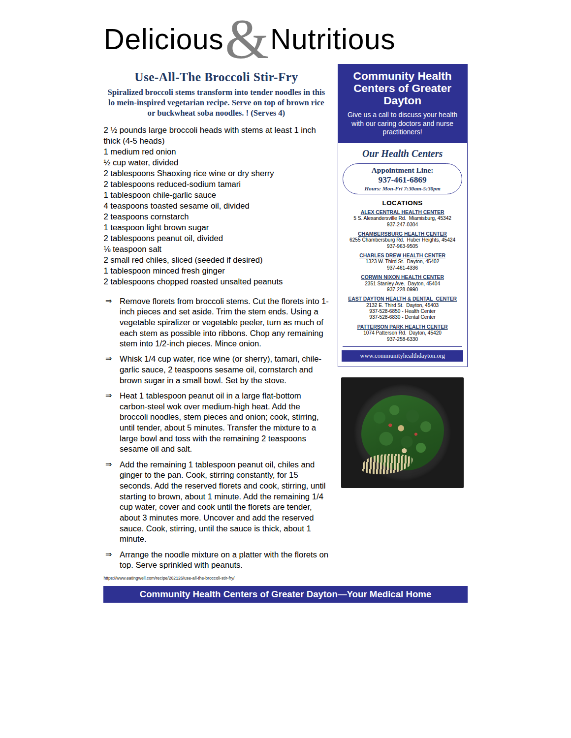Delicious&Nutritious
Use-All-The Broccoli Stir-Fry
Spiralized broccoli stems transform into tender noodles in this lo mein-inspired vegetarian recipe. Serve on top of brown rice or buckwheat soba noodles. ! (Serves 4)
2 ½ pounds large broccoli heads with stems at least 1 inch thick (4-5 heads)
1 medium red onion
½ cup water, divided
2 tablespoons Shaoxing rice wine or dry sherry
2 tablespoons reduced-sodium tamari
1 tablespoon chile-garlic sauce
4 teaspoons toasted sesame oil, divided
2 teaspoons cornstarch
1 teaspoon light brown sugar
2 tablespoons peanut oil, divided
⅛ teaspoon salt
2 small red chiles, sliced (seeded if desired)
1 tablespoon minced fresh ginger
2 tablespoons chopped roasted unsalted peanuts
Remove florets from broccoli stems. Cut the florets into 1-inch pieces and set aside. Trim the stem ends. Using a vegetable spiralizer or vegetable peeler, turn as much of each stem as possible into ribbons. Chop any remaining stem into 1/2-inch pieces. Mince onion.
Whisk 1/4 cup water, rice wine (or sherry), tamari, chile-garlic sauce, 2 teaspoons sesame oil, cornstarch and brown sugar in a small bowl. Set by the stove.
Heat 1 tablespoon peanut oil in a large flat-bottom carbon-steel wok over medium-high heat. Add the broccoli noodles, stem pieces and onion; cook, stirring, until tender, about 5 minutes. Transfer the mixture to a large bowl and toss with the remaining 2 teaspoons sesame oil and salt.
Add the remaining 1 tablespoon peanut oil, chiles and ginger to the pan. Cook, stirring constantly, for 15 seconds. Add the reserved florets and cook, stirring, until starting to brown, about 1 minute. Add the remaining 1/4 cup water, cover and cook until the florets are tender, about 3 minutes more. Uncover and add the reserved sauce. Cook, stirring, until the sauce is thick, about 1 minute.
Arrange the noodle mixture on a platter with the florets on top. Serve sprinkled with peanuts.
https://www.eatingwell.com/recipe/262126/use-all-the-broccoli-stir-fry/
Community Health Centers of Greater Dayton
Give us a call to discuss your health with our caring doctors and nurse practitioners!
Our Health Centers
Appointment Line:
937-461-6869
Hours: Mon-Fri 7:30am-5:30pm
LOCATIONS
ALEX CENTRAL HEALTH CENTER 5 S. Alexandersville Rd. Miamisburg, 45342 937-247-0304
CHAMBERSBURG HEALTH CENTER 6255 Chambersburg Rd. Huber Heights, 45424 937-963-9505
CHARLES DREW HEALTH CENTER 1323 W. Third St. Dayton, 45402 937-461-4336
CORWIN NIXON HEALTH CENTER 2351 Stanley Ave. Dayton, 45404 937-228-0990
EAST DAYTON HEALTH & DENTAL CENTER 2132 E. Third St. Dayton, 45403 937-528-6850 - Health Center 937-528-6830 - Dental Center
PATTERSON PARK HEALTH CENTER 1074 Patterson Rd. Dayton, 45420 937-258-6330
www.communityhealthdayton.org
Community Health Centers of Greater Dayton—Your Medical Home